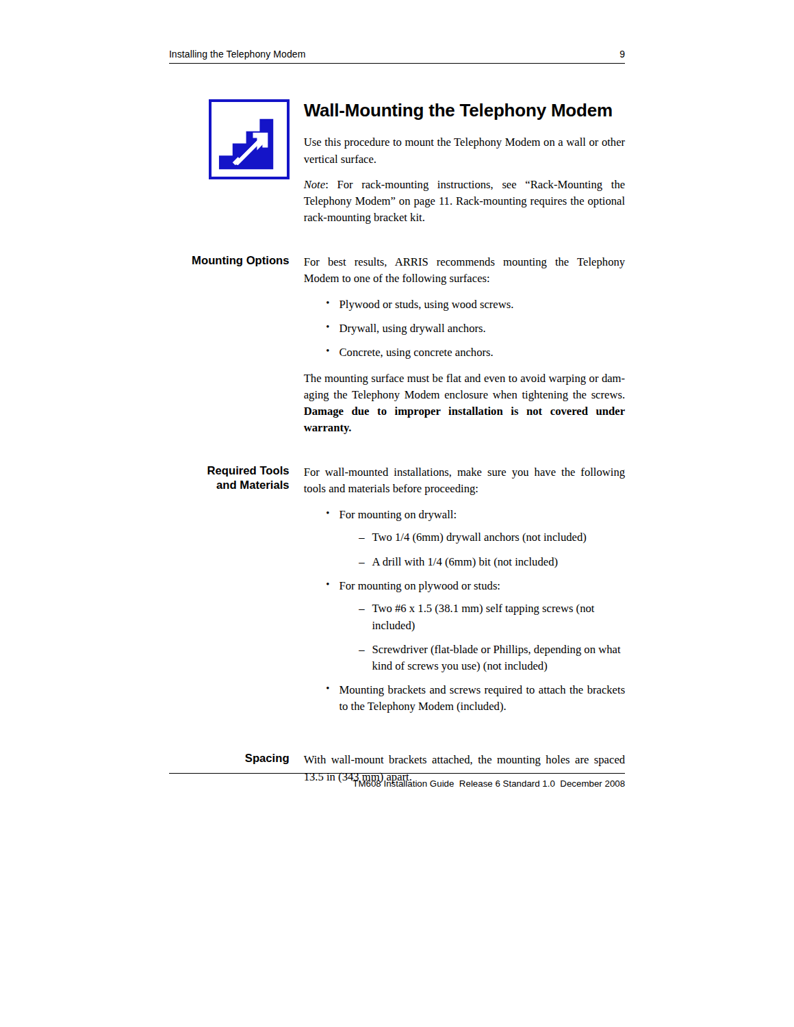Installing the Telephony Modem 9
Wall-Mounting the Telephony Modem
Use this procedure to mount the Telephony Modem on a wall or other vertical surface.
Note: For rack-mounting instructions, see “Rack-Mounting the Telephony Modem” on page 11. Rack-mounting requires the optional rack-mounting bracket kit.
Mounting Options
For best results, ARRIS recommends mounting the Telephony Modem to one of the following surfaces:
Plywood or studs, using wood screws.
Drywall, using drywall anchors.
Concrete, using concrete anchors.
The mounting surface must be flat and even to avoid warping or damaging the Telephony Modem enclosure when tightening the screws. Damage due to improper installation is not covered under warranty.
Required Tools
and Materials
For wall-mounted installations, make sure you have the following tools and materials before proceeding:
For mounting on drywall:
Two 1/4 (6mm) drywall anchors (not included)
A drill with 1/4 (6mm) bit (not included)
For mounting on plywood or studs:
Two #6 x 1.5 (38.1 mm) self tapping screws (not included)
Screwdriver (flat-blade or Phillips, depending on what kind of screws you use) (not included)
Mounting brackets and screws required to attach the brackets to the Telephony Modem (included).
Spacing
With wall-mount brackets attached, the mounting holes are spaced 13.5 in (343 mm) apart.
TM608 Installation Guide Release 6 Standard 1.0 December 2008